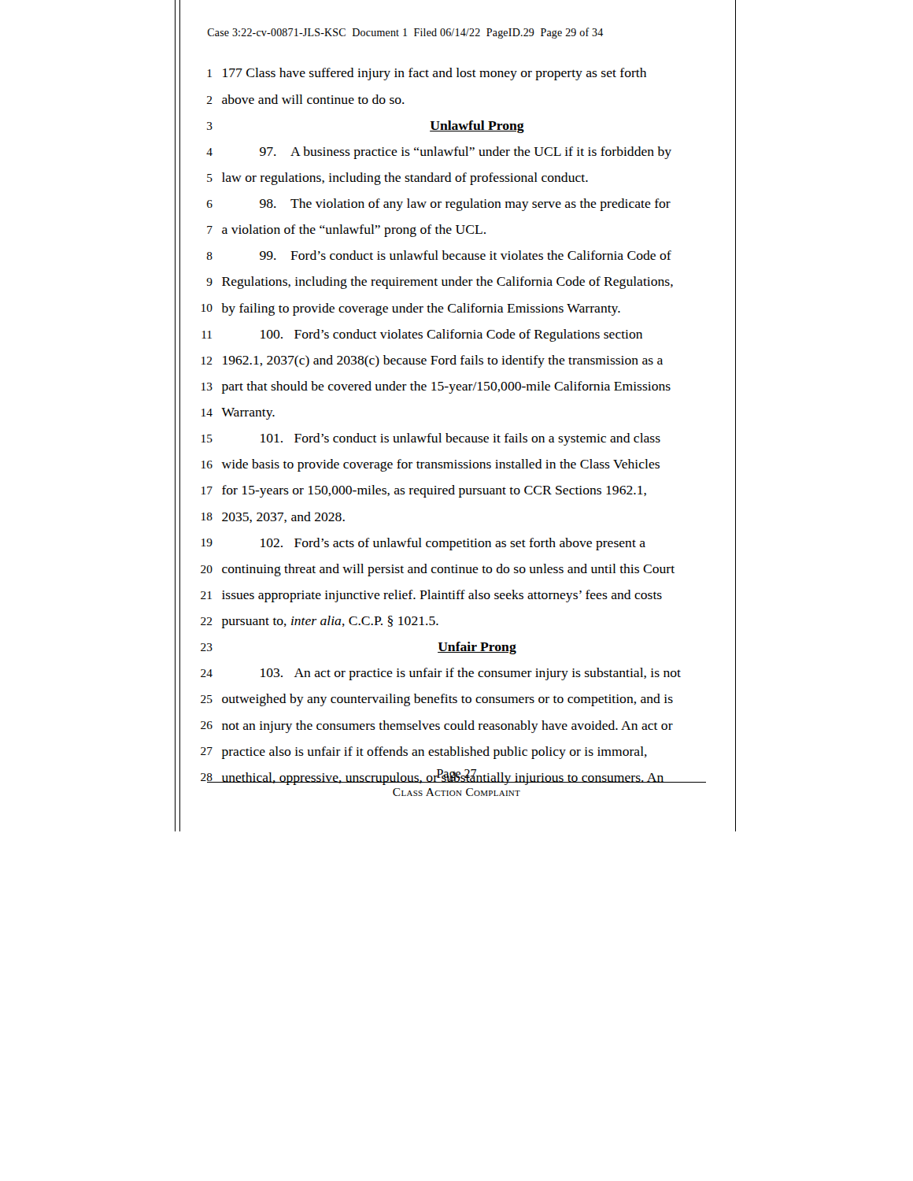Case 3:22-cv-00871-JLS-KSC Document 1 Filed 06/14/22 PageID.29 Page 29 of 34
1
2
3
4
5
6
7
8
9
10
11
12
13
14
15
16
17
18
19
20
21
22
23
24
25
26
27
28
177 Class have suffered injury in fact and lost money or property as set forth
above and will continue to do so.
Unlawful Prong
97. A business practice is “unlawful” under the UCL if it is forbidden by
law or regulations, including the standard of professional conduct.
98. The violation of any law or regulation may serve as the predicate for
a violation of the “unlawful” prong of the UCL.
99. Ford’s conduct is unlawful because it violates the California Code of
Regulations, including the requirement under the California Code of Regulations,
by failing to provide coverage under the California Emissions Warranty.
100. Ford’s conduct violates California Code of Regulations section
1962.1, 2037(c) and 2038(c) because Ford fails to identify the transmission as a
part that should be covered under the 15-year/150,000-mile California Emissions
Warranty.
101. Ford’s conduct is unlawful because it fails on a systemic and class
wide basis to provide coverage for transmissions installed in the Class Vehicles
for 15-years or 150,000-miles, as required pursuant to CCR Sections 1962.1,
2035, 2037, and 2028.
102. Ford’s acts of unlawful competition as set forth above present a
continuing threat and will persist and continue to do so unless and until this Court
issues appropriate injunctive relief. Plaintiff also seeks attorneys’ fees and costs
pursuant to, inter alia, C.C.P. § 1021.5.
Unfair Prong
103. An act or practice is unfair if the consumer injury is substantial, is not
outweighed by any countervailing benefits to consumers or to competition, and is
not an injury the consumers themselves could reasonably have avoided. An act or
practice also is unfair if it offends an established public policy or is immoral,
unethical, oppressive, unscrupulous, or substantially injurious to consumers. An
Page 27 Class Action Complaint